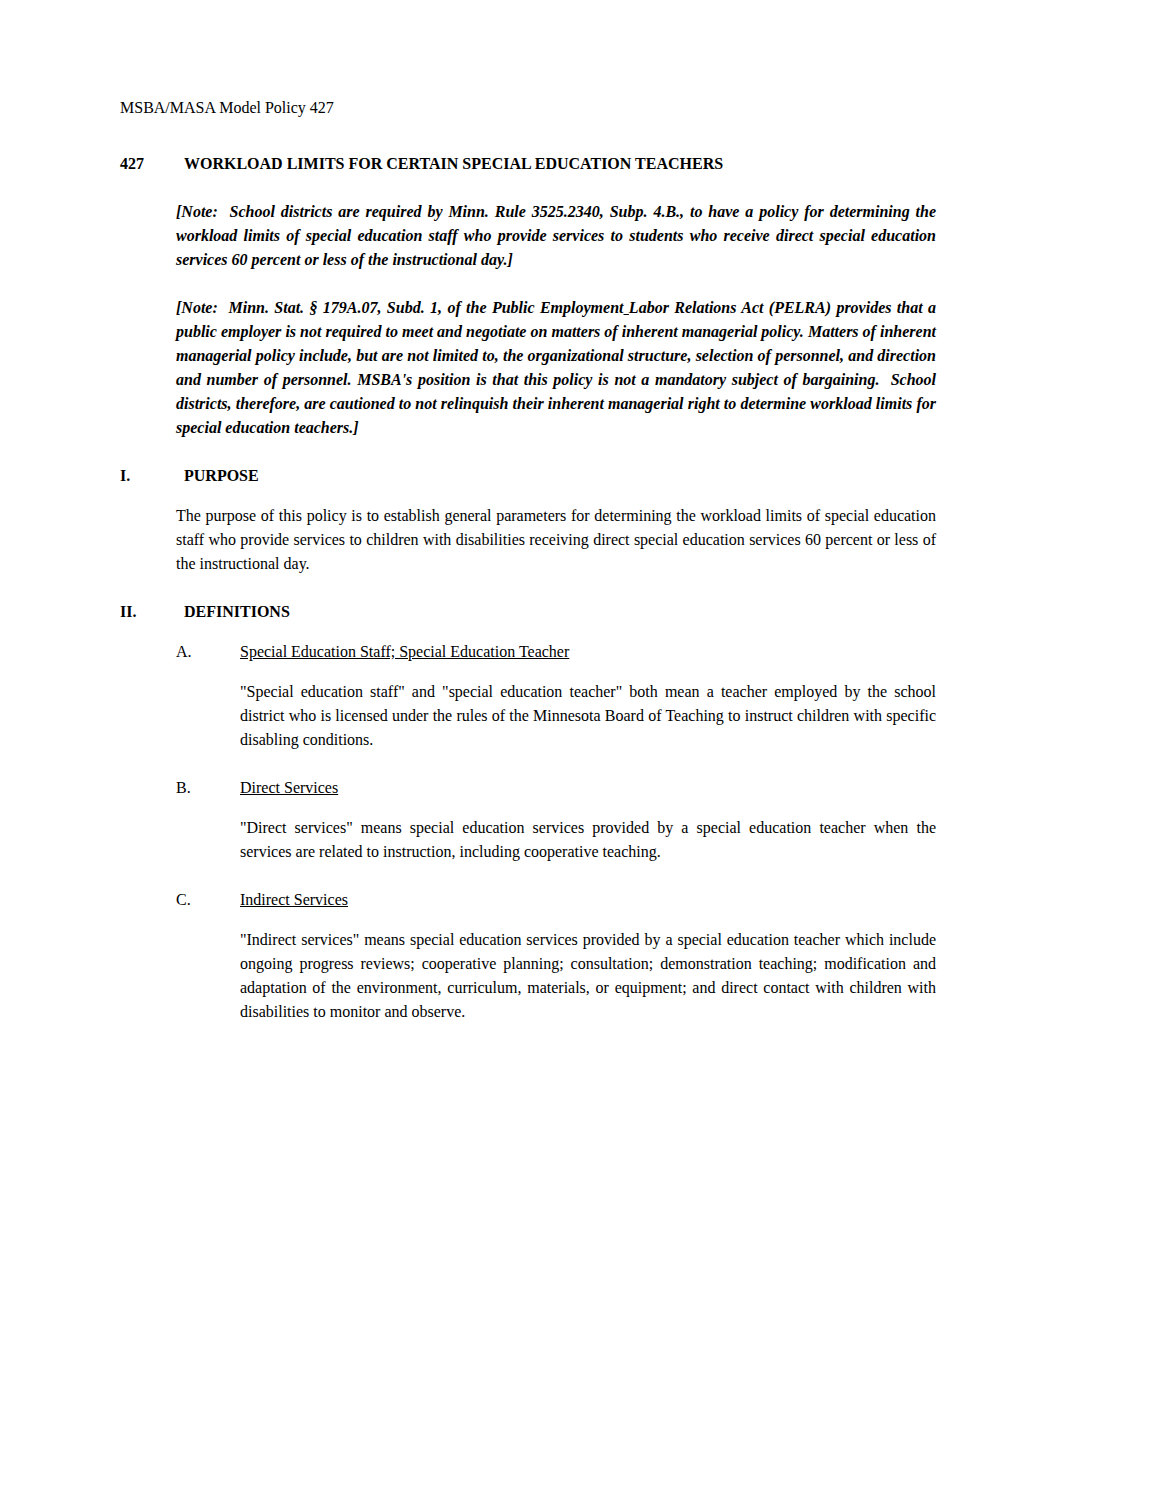MSBA/MASA Model Policy 427
427 Workload Limits for Certain Special Education Teachers
[Note: School districts are required by Minn. Rule 3525.2340, Subp. 4.B., to have a policy for determining the workload limits of special education staff who provide services to students who receive direct special education services 60 percent or less of the instructional day.]
[Note: Minn. Stat. § 179A.07, Subd. 1, of the Public Employment Labor Relations Act (PELRA) provides that a public employer is not required to meet and negotiate on matters of inherent managerial policy. Matters of inherent managerial policy include, but are not limited to, the organizational structure, selection of personnel, and direction and number of personnel. MSBA's position is that this policy is not a mandatory subject of bargaining. School districts, therefore, are cautioned to not relinquish their inherent managerial right to determine workload limits for special education teachers.]
I. PURPOSE
The purpose of this policy is to establish general parameters for determining the workload limits of special education staff who provide services to children with disabilities receiving direct special education services 60 percent or less of the instructional day.
II. DEFINITIONS
A. Special Education Staff; Special Education Teacher
"Special education staff" and "special education teacher" both mean a teacher employed by the school district who is licensed under the rules of the Minnesota Board of Teaching to instruct children with specific disabling conditions.
B. Direct Services
"Direct services" means special education services provided by a special education teacher when the services are related to instruction, including cooperative teaching.
C. Indirect Services
"Indirect services" means special education services provided by a special education teacher which include ongoing progress reviews; cooperative planning; consultation; demonstration teaching; modification and adaptation of the environment, curriculum, materials, or equipment; and direct contact with children with disabilities to monitor and observe.